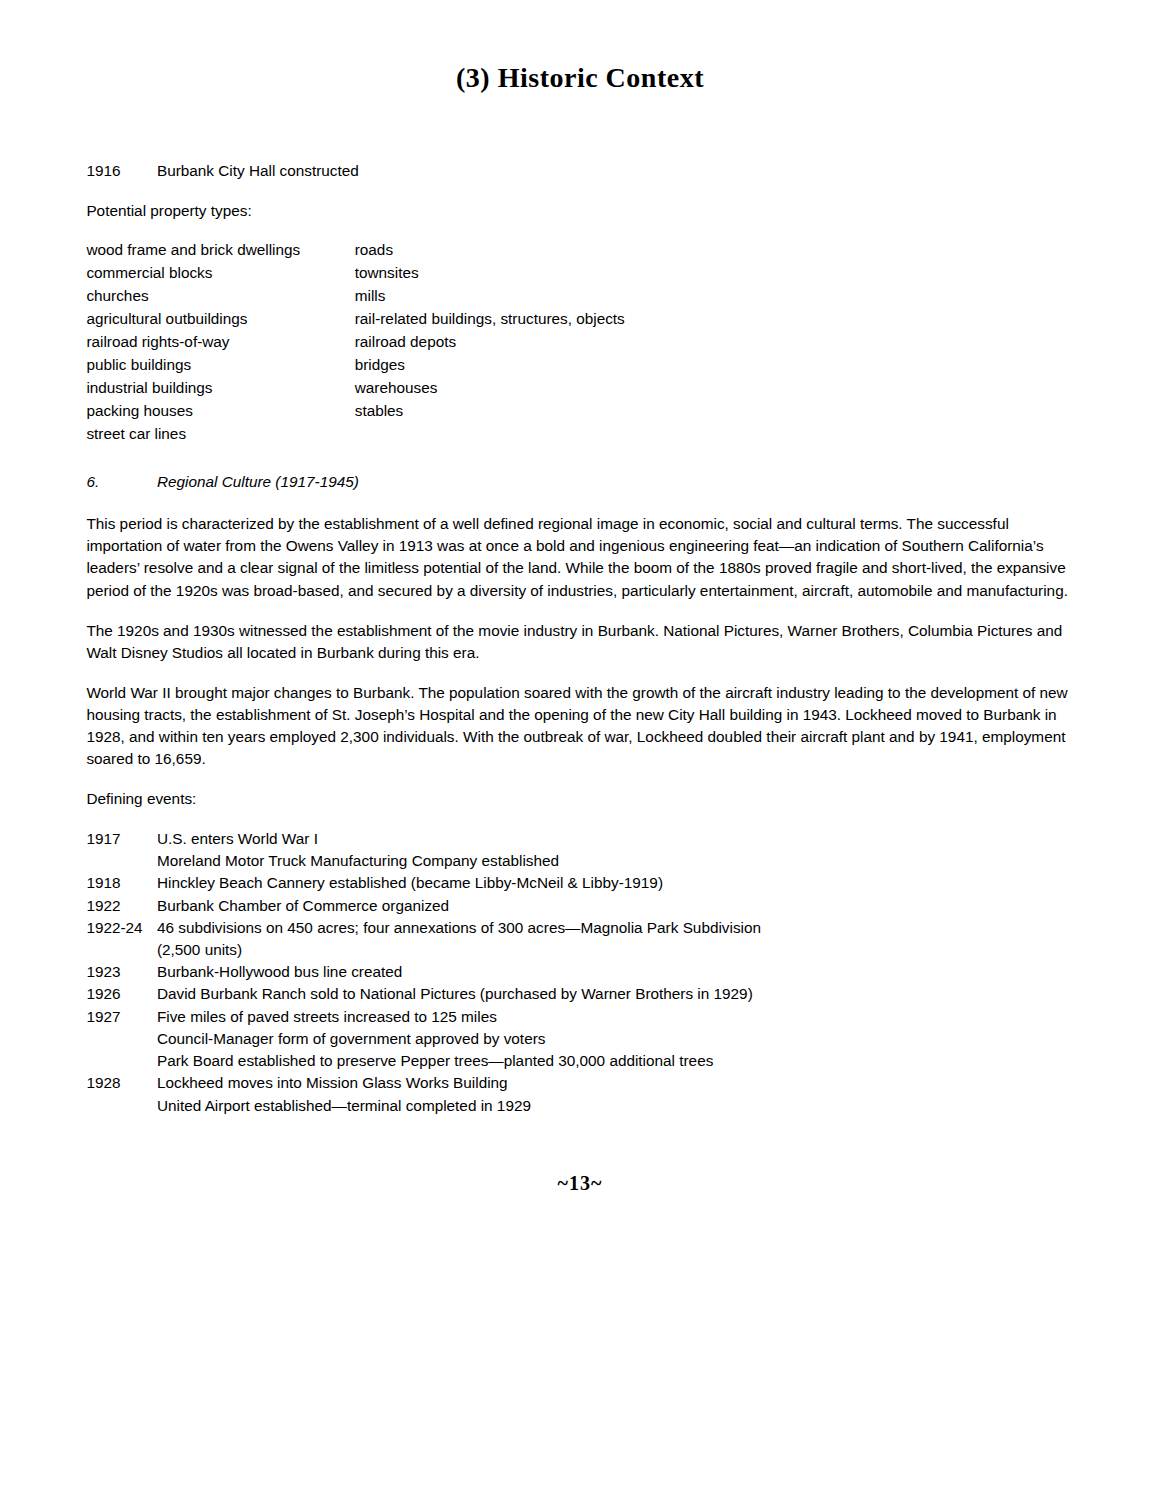(3) Historic Context
1916 Burbank City Hall constructed
Potential property types:
wood frame and brick dwellings roads
commercial blocks townsites
churches mills
agricultural outbuildings rail-related buildings, structures, objects
railroad rights-of-way railroad depots
public buildings bridges
industrial buildings warehouses
packing houses stables
street car lines
6. Regional Culture (1917-1945)
This period is characterized by the establishment of a well defined regional image in economic, social and cultural terms. The successful importation of water from the Owens Valley in 1913 was at once a bold and ingenious engineering feat—an indication of Southern California’s leaders’ resolve and a clear signal of the limitless potential of the land. While the boom of the 1880s proved fragile and short-lived, the expansive period of the 1920s was broad-based, and secured by a diversity of industries, particularly entertainment, aircraft, automobile and manufacturing.
The 1920s and 1930s witnessed the establishment of the movie industry in Burbank. National Pictures, Warner Brothers, Columbia Pictures and Walt Disney Studios all located in Burbank during this era.
World War II brought major changes to Burbank. The population soared with the growth of the aircraft industry leading to the development of new housing tracts, the establishment of St. Joseph’s Hospital and the opening of the new City Hall building in 1943. Lockheed moved to Burbank in 1928, and within ten years employed 2,300 individuals. With the outbreak of war, Lockheed doubled their aircraft plant and by 1941, employment soared to 16,659.
Defining events:
1917 U.S. enters World War I
Moreland Motor Truck Manufacturing Company established
1918 Hinckley Beach Cannery established (became Libby-McNeil & Libby-1919)
1922 Burbank Chamber of Commerce organized
1922-2446 subdivisions on 450 acres; four annexations of 300 acres—Magnolia Park Subdivision
(2,500 units)
1923 Burbank-Hollywood bus line created
1926 David Burbank Ranch sold to National Pictures (purchased by Warner Brothers in 1929)
1927 Five miles of paved streets increased to 125 miles
Council-Manager form of government approved by voters
Park Board established to preserve Pepper trees—planted 30,000 additional trees
1928 Lockheed moves into Mission Glass Works Building
United Airport established—terminal completed in 1929
~13~